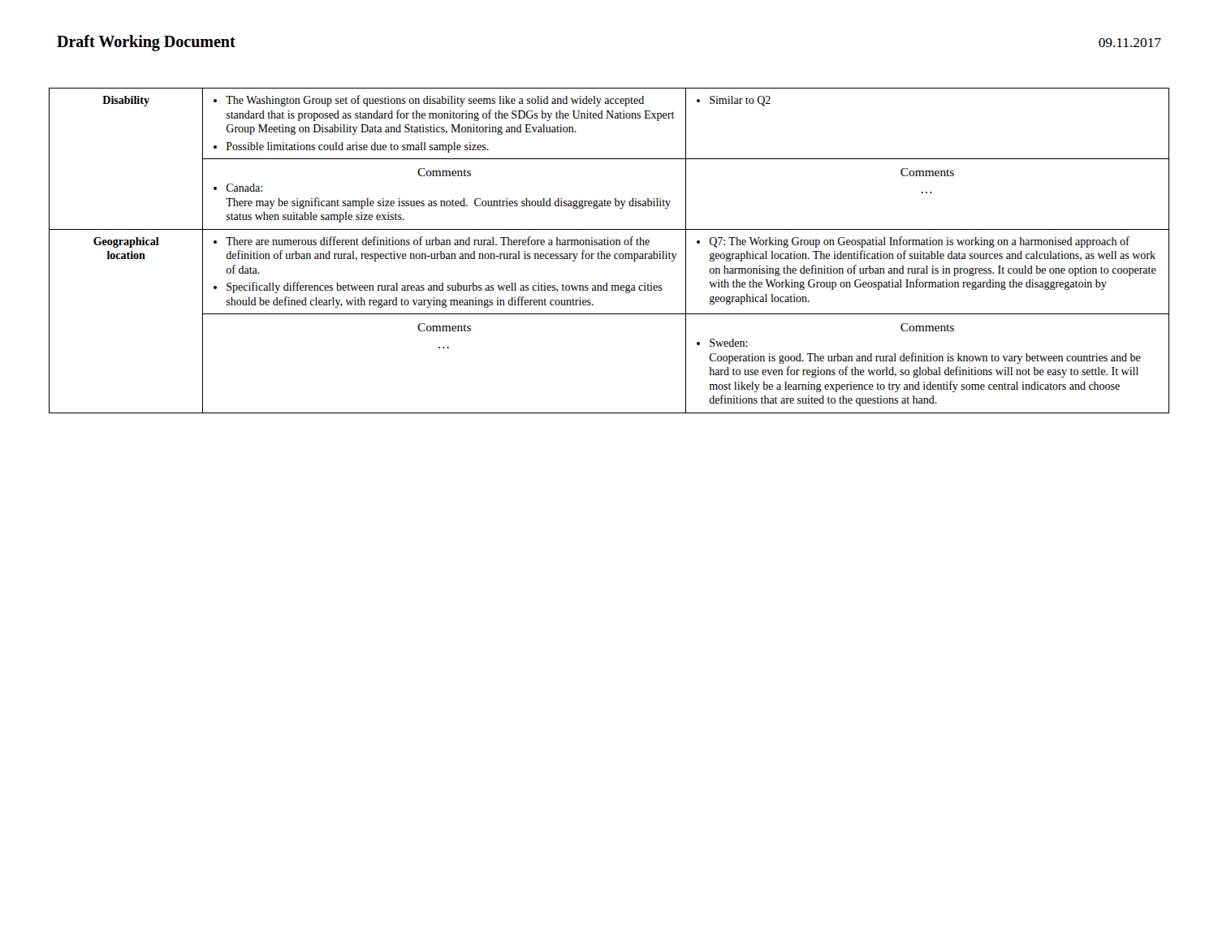Draft Working Document 09.11.2017
| Disability | The Washington Group set of questions on disability seems like a solid and widely accepted standard that is proposed as standard for the monitoring of the SDGs by the United Nations Expert Group Meeting on Disability Data and Statistics, Monitoring and Evaluation. Possible limitations could arise due to small sample sizes. | Similar to Q2 |
| Comments Canada: There may be significant sample size issues as noted. Countries should disaggregate by disability status when suitable sample size exists. | Comments … |
| Geographical location | There are numerous different definitions of urban and rural. Therefore a harmonisation of the definition of urban and rural, respective non-urban and non-rural is necessary for the comparability of data. Specifically differences between rural areas and suburbs as well as cities, towns and mega cities should be defined clearly, with regard to varying meanings in different countries. | Q7: The Working Group on Geospatial Information is working on a harmonised approach of geographical location. The identification of suitable data sources and calculations, as well as work on harmonising the definition of urban and rural is in progress. It could be one option to cooperate with the the Working Group on Geospatial Information regarding the disaggregatoin by geographical location. |
| Comments … | Comments Sweden: Cooperation is good. The urban and rural definition is known to vary between countries and be hard to use even for regions of the world, so global definitions will not be easy to settle. It will most likely be a learning experience to try and identify some central indicators and choose definitions that are suited to the questions at hand. |